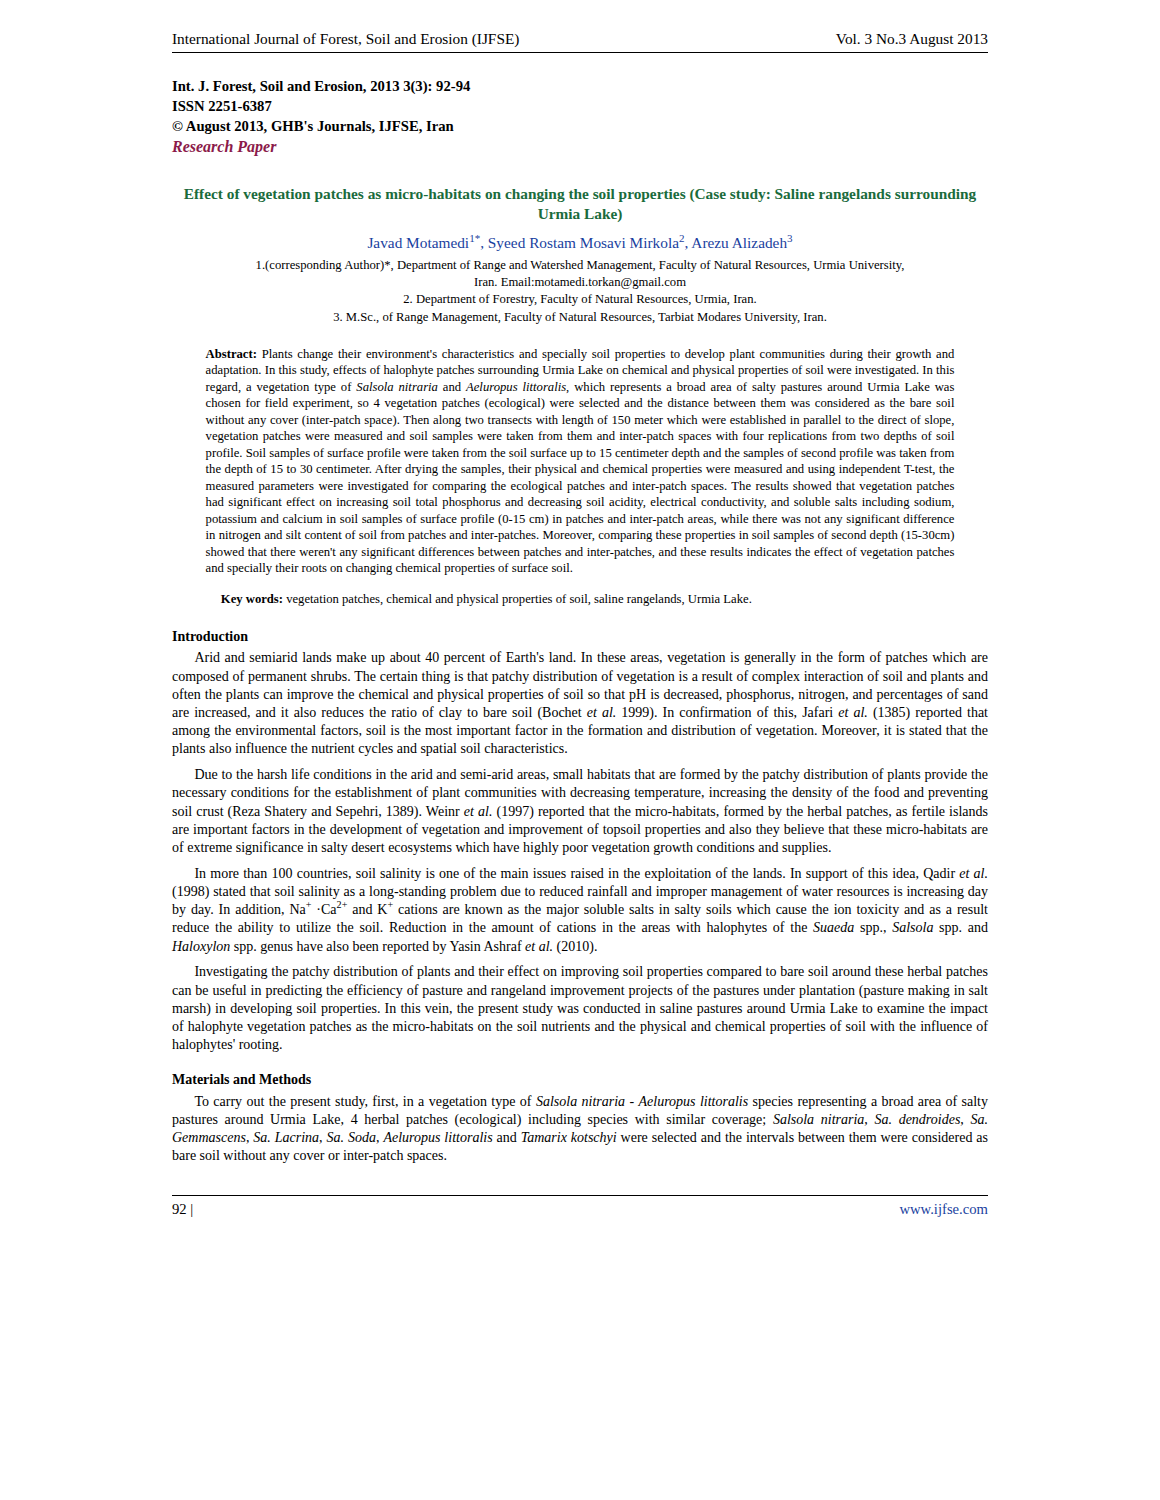International Journal of Forest, Soil and Erosion (IJFSE) Vol. 3 No.3 August 2013
Int. J. Forest, Soil and Erosion, 2013 3(3): 92-94
ISSN 2251-6387
© August 2013, GHB's Journals, IJFSE, Iran
Research Paper
Effect of vegetation patches as micro-habitats on changing the soil properties (Case study: Saline rangelands surrounding Urmia Lake)
Javad Motamedi1*, Syeed Rostam Mosavi Mirkola2, Arezu Alizadeh3
1.(corresponding Author)*, Department of Range and Watershed Management, Faculty of Natural Resources, Urmia University,
Iran. Email:motamedi.torkan@gmail.com
2. Department of Forestry, Faculty of Natural Resources, Urmia, Iran.
3. M.Sc., of Range Management, Faculty of Natural Resources, Tarbiat Modares University, Iran.
Abstract: Plants change their environment's characteristics and specially soil properties to develop plant communities during their growth and adaptation. In this study, effects of halophyte patches surrounding Urmia Lake on chemical and physical properties of soil were investigated. In this regard, a vegetation type of Salsola nitraria and Aeluropus littoralis, which represents a broad area of salty pastures around Urmia Lake was chosen for field experiment, so 4 vegetation patches (ecological) were selected and the distance between them was considered as the bare soil without any cover (inter-patch space). Then along two transects with length of 150 meter which were established in parallel to the direct of slope, vegetation patches were measured and soil samples were taken from them and inter-patch spaces with four replications from two depths of soil profile. Soil samples of surface profile were taken from the soil surface up to 15 centimeter depth and the samples of second profile was taken from the depth of 15 to 30 centimeter. After drying the samples, their physical and chemical properties were measured and using independent T-test, the measured parameters were investigated for comparing the ecological patches and inter-patch spaces. The results showed that vegetation patches had significant effect on increasing soil total phosphorus and decreasing soil acidity, electrical conductivity, and soluble salts including sodium, potassium and calcium in soil samples of surface profile (0-15 cm) in patches and inter-patch areas, while there was not any significant difference in nitrogen and silt content of soil from patches and inter-patches. Moreover, comparing these properties in soil samples of second depth (15-30cm) showed that there weren't any significant differences between patches and inter-patches, and these results indicates the effect of vegetation patches and specially their roots on changing chemical properties of surface soil.
Key words: vegetation patches, chemical and physical properties of soil, saline rangelands, Urmia Lake.
Introduction
Arid and semiarid lands make up about 40 percent of Earth's land. In these areas, vegetation is generally in the form of patches which are composed of permanent shrubs. The certain thing is that patchy distribution of vegetation is a result of complex interaction of soil and plants and often the plants can improve the chemical and physical properties of soil so that pH is decreased, phosphorus, nitrogen, and percentages of sand are increased, and it also reduces the ratio of clay to bare soil (Bochet et al. 1999). In confirmation of this, Jafari et al. (1385) reported that among the environmental factors, soil is the most important factor in the formation and distribution of vegetation. Moreover, it is stated that the plants also influence the nutrient cycles and spatial soil characteristics.
Due to the harsh life conditions in the arid and semi-arid areas, small habitats that are formed by the patchy distribution of plants provide the necessary conditions for the establishment of plant communities with decreasing temperature, increasing the density of the food and preventing soil crust (Reza Shatery and Sepehri, 1389). Weinr et al. (1997) reported that the micro-habitats, formed by the herbal patches, as fertile islands are important factors in the development of vegetation and improvement of topsoil properties and also they believe that these micro-habitats are of extreme significance in salty desert ecosystems which have highly poor vegetation growth conditions and supplies.
In more than 100 countries, soil salinity is one of the main issues raised in the exploitation of the lands. In support of this idea, Qadir et al. (1998) stated that soil salinity as a long-standing problem due to reduced rainfall and improper management of water resources is increasing day by day. In addition, Na+ ·Ca2+ and K+ cations are known as the major soluble salts in salty soils which cause the ion toxicity and as a result reduce the ability to utilize the soil. Reduction in the amount of cations in the areas with halophytes of the Suaeda spp., Salsola spp. and Haloxylon spp. genus have also been reported by Yasin Ashraf et al. (2010).
Investigating the patchy distribution of plants and their effect on improving soil properties compared to bare soil around these herbal patches can be useful in predicting the efficiency of pasture and rangeland improvement projects of the pastures under plantation (pasture making in salt marsh) in developing soil properties. In this vein, the present study was conducted in saline pastures around Urmia Lake to examine the impact of halophyte vegetation patches as the micro-habitats on the soil nutrients and the physical and chemical properties of soil with the influence of halophytes' rooting.
Materials and Methods
To carry out the present study, first, in a vegetation type of Salsola nitraria - Aeluropus littoralis species representing a broad area of salty pastures around Urmia Lake, 4 herbal patches (ecological) including species with similar coverage; Salsola nitraria, Sa. dendroides, Sa. Gemmascens, Sa. Lacrina, Sa. Soda, Aeluropus littoralis and Tamarix kotschyi were selected and the intervals between them were considered as bare soil without any cover or inter-patch spaces.
92 | www.ijfse.com